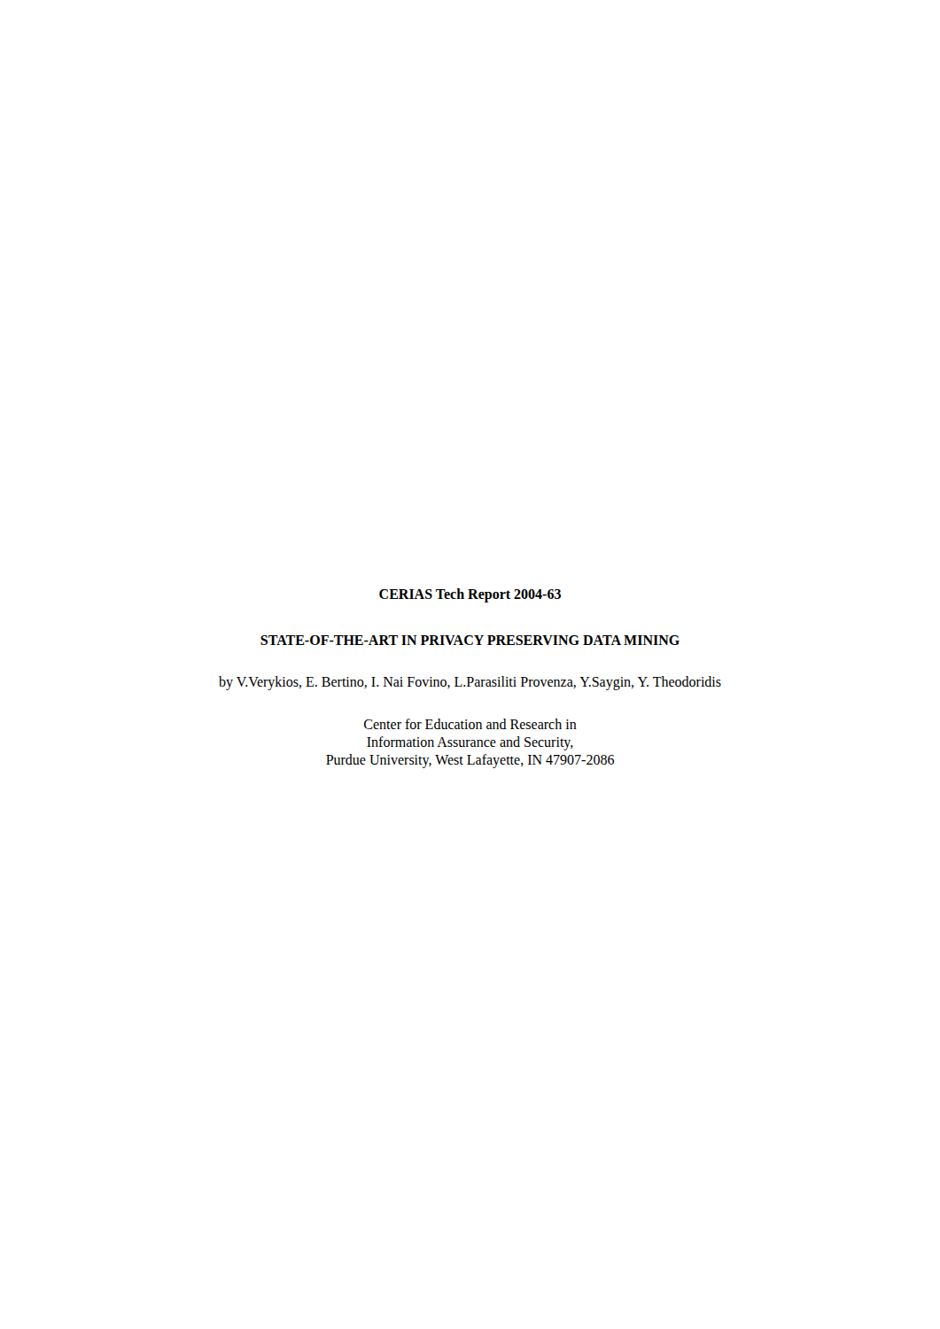CERIAS Tech Report 2004-63
STATE-OF-THE-ART IN PRIVACY PRESERVING DATA MINING
by V.Verykios, E. Bertino, I. Nai Fovino, L.Parasiliti Provenza, Y.Saygin, Y. Theodoridis
Center for Education and Research in
Information Assurance and Security,
Purdue University, West Lafayette, IN 47907-2086